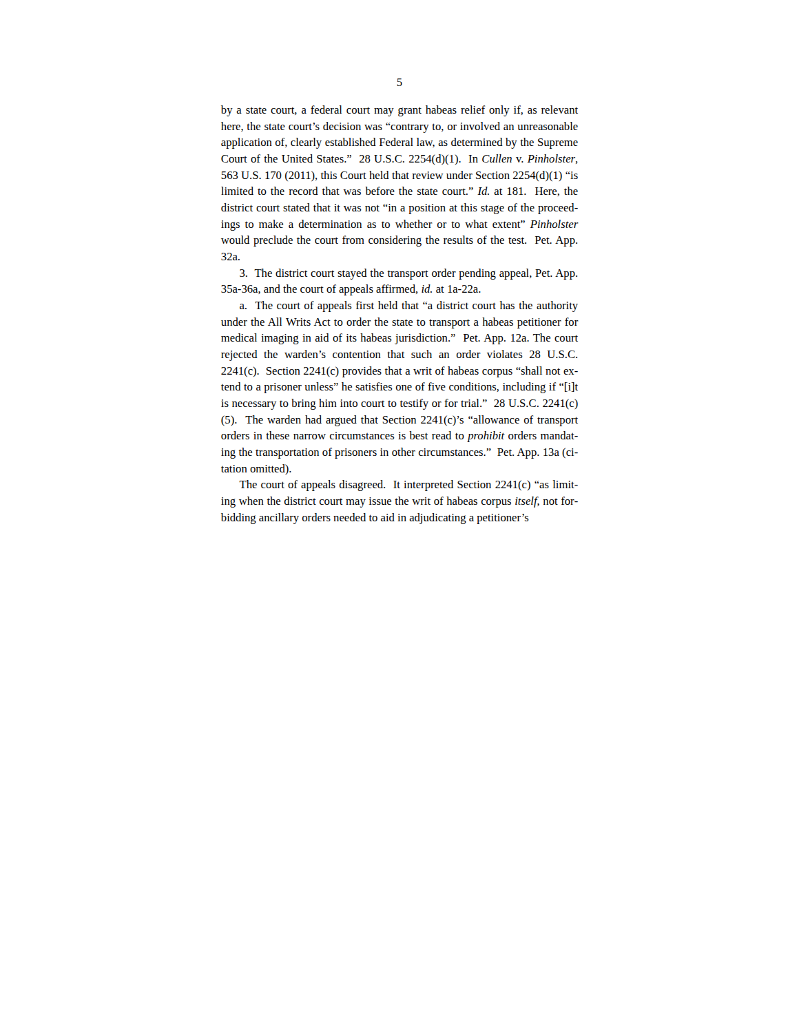5
by a state court, a federal court may grant habeas relief only if, as relevant here, the state court’s decision was “contrary to, or involved an unreasonable application of, clearly established Federal law, as determined by the Supreme Court of the United States.” 28 U.S.C. 2254(d)(1). In Cullen v. Pinholster, 563 U.S. 170 (2011), this Court held that review under Section 2254(d)(1) “is limited to the record that was before the state court.” Id. at 181. Here, the district court stated that it was not “in a position at this stage of the proceedings to make a determination as to whether or to what extent” Pinholster would preclude the court from considering the results of the test. Pet. App. 32a.
3. The district court stayed the transport order pending appeal, Pet. App. 35a-36a, and the court of appeals affirmed, id. at 1a-22a.
a. The court of appeals first held that “a district court has the authority under the All Writs Act to order the state to transport a habeas petitioner for medical imaging in aid of its habeas jurisdiction.” Pet. App. 12a. The court rejected the warden’s contention that such an order violates 28 U.S.C. 2241(c). Section 2241(c) provides that a writ of habeas corpus “shall not extend to a prisoner unless” he satisfies one of five conditions, including if “[i]t is necessary to bring him into court to testify or for trial.” 28 U.S.C. 2241(c)(5). The warden had argued that Section 2241(c)’s “allowance of transport orders in these narrow circumstances is best read to prohibit orders mandating the transportation of prisoners in other circumstances.” Pet. App. 13a (citation omitted).
The court of appeals disagreed. It interpreted Section 2241(c) “as limiting when the district court may issue the writ of habeas corpus itself, not forbidding ancillary orders needed to aid in adjudicating a petitioner’s